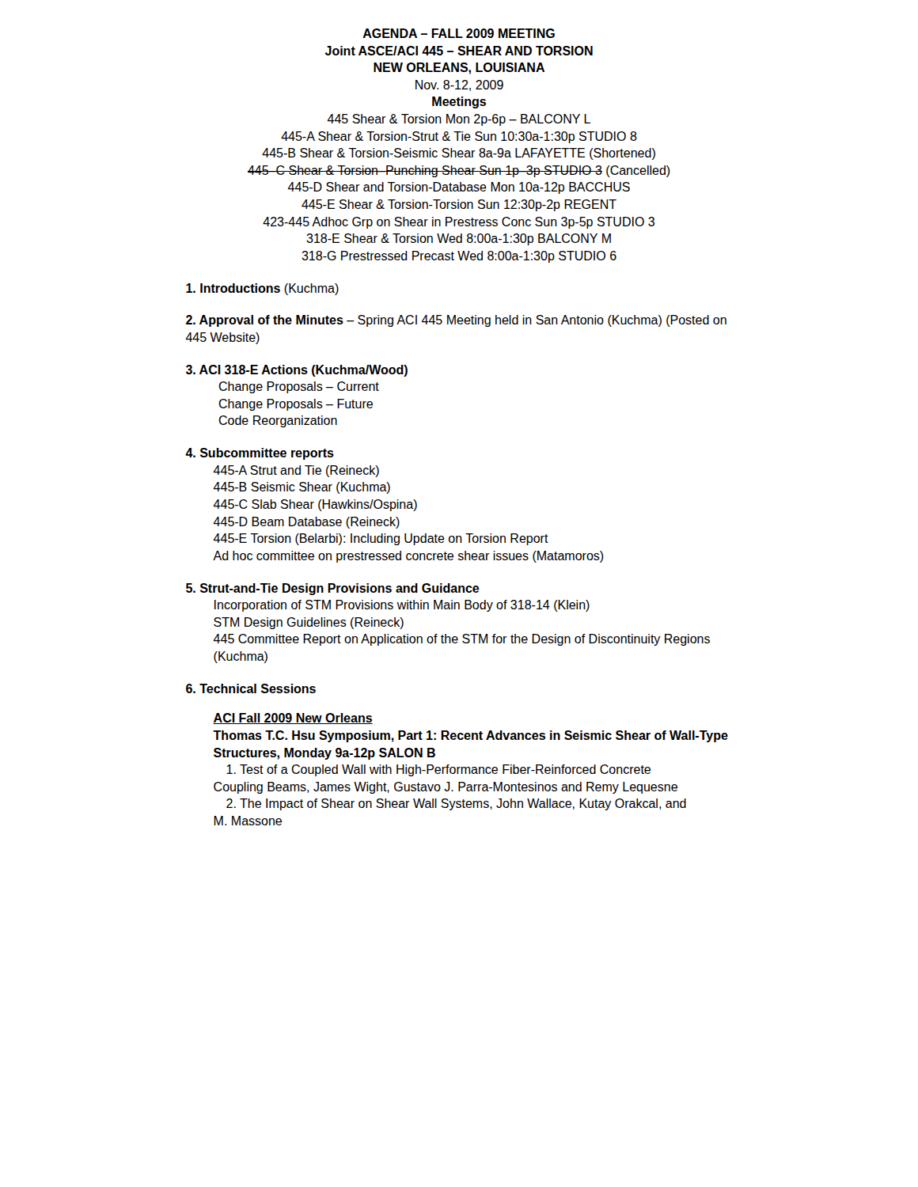AGENDA – FALL 2009 MEETING
Joint ASCE/ACI 445 – SHEAR AND TORSION
NEW ORLEANS, LOUISIANA
Nov. 8-12, 2009
Meetings
445 Shear & Torsion Mon 2p-6p – BALCONY L
445-A Shear & Torsion-Strut & Tie Sun 10:30a-1:30p STUDIO 8
445-B Shear & Torsion-Seismic Shear 8a-9a LAFAYETTE (Shortened)
445–C Shear & Torsion–Punching Shear Sun 1p–3p STUDIO 3 (Cancelled)
445-D Shear and Torsion-Database Mon 10a-12p BACCHUS
445-E Shear & Torsion-Torsion Sun 12:30p-2p REGENT
423-445 Adhoc Grp on Shear in Prestress Conc Sun 3p-5p STUDIO 3
318-E Shear & Torsion Wed 8:00a-1:30p BALCONY M
318-G Prestressed Precast Wed 8:00a-1:30p STUDIO 6
1. Introductions (Kuchma)
2. Approval of the Minutes – Spring ACI 445 Meeting held in San Antonio (Kuchma) (Posted on 445 Website)
3. ACI 318-E Actions (Kuchma/Wood)
Change Proposals – Current
Change Proposals – Future
Code Reorganization
4. Subcommittee reports
445-A Strut and Tie (Reineck)
445-B Seismic Shear (Kuchma)
445-C Slab Shear (Hawkins/Ospina)
445-D Beam Database (Reineck)
445-E Torsion (Belarbi): Including Update on Torsion Report
Ad hoc committee on prestressed concrete shear issues (Matamoros)
5. Strut-and-Tie Design Provisions and Guidance
Incorporation of STM Provisions within Main Body of 318-14 (Klein)
STM Design Guidelines (Reineck)
445 Committee Report on Application of the STM for the Design of Discontinuity Regions (Kuchma)
6. Technical Sessions
ACI Fall 2009 New Orleans
Thomas T.C. Hsu Symposium, Part 1: Recent Advances in Seismic Shear of Wall-Type Structures, Monday 9a-12p SALON B
1. Test of a Coupled Wall with High-Performance Fiber-Reinforced Concrete
Coupling Beams, James Wight, Gustavo J. Parra-Montesinos and Remy Lequesne
2. The Impact of Shear on Shear Wall Systems, John Wallace, Kutay Orakcal, and
M. Massone